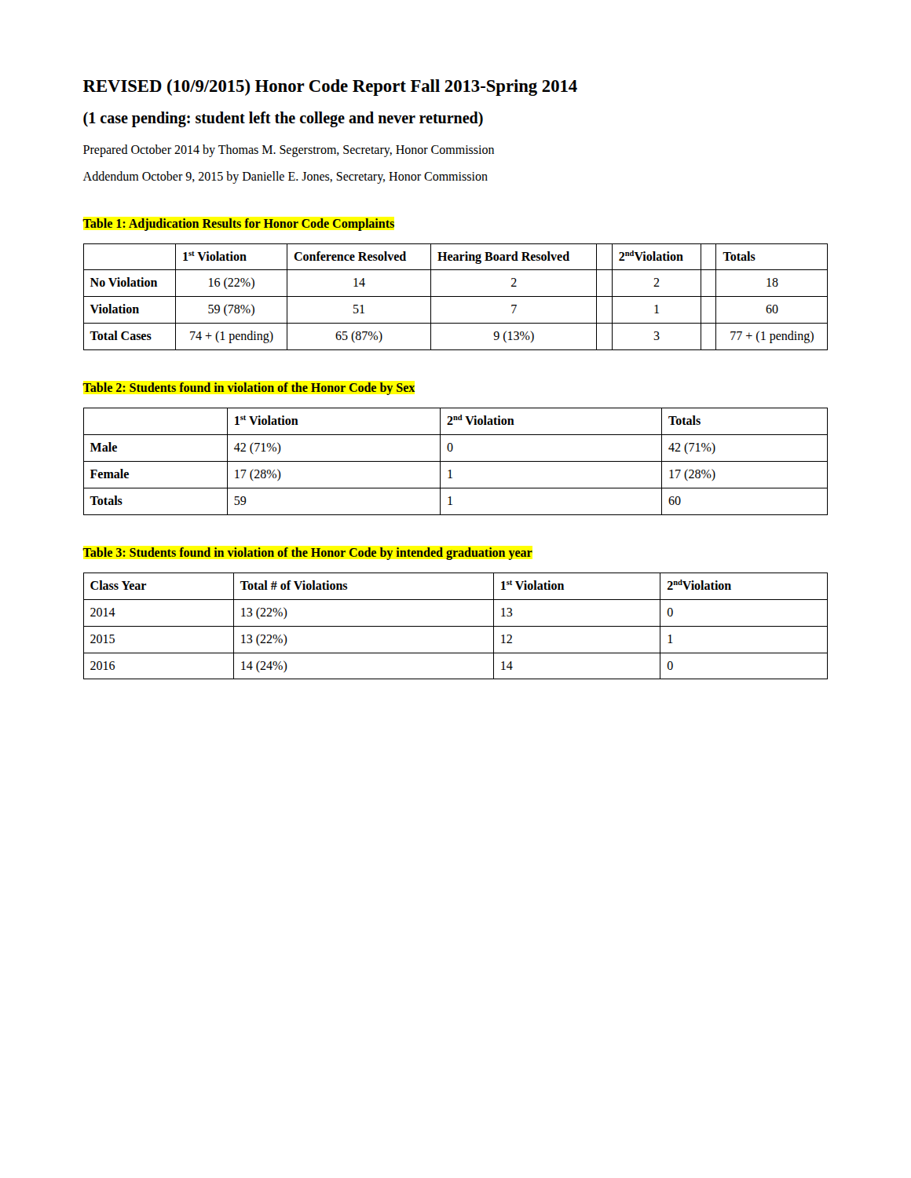REVISED (10/9/2015) Honor Code Report Fall 2013-Spring 2014
(1 case pending: student left the college and never returned)
Prepared October 2014 by Thomas M. Segerstrom, Secretary, Honor Commission
Addendum October 9, 2015 by Danielle E. Jones, Secretary, Honor Commission
Table 1: Adjudication Results for Honor Code Complaints
| | 1 st Violation | Conference Resolved | Hearing Board Resolved | | 2 nd Violation | | Totals |
| No Violation | 16 (22%) | 14 | 2 | | 2 | | 18 |
| Violation | 59 (78%) | 51 | 7 | | 1 | | 60 |
| Total Cases | 74 + (1 pending) | 65 (87%) | 9 (13%) | | 3 | | 77 + (1 pending) |
Table 2: Students found in violation of the Honor Code by Sex
| | 1 st Violation | 2 nd Violation | Totals |
| Male | 42 (71%) | 0 | 42 (71%) |
| Female | 17 (28%) | 1 | 17 (28%) |
| Totals | 59 | 1 | 60 |
Table 3: Students found in violation of the Honor Code by intended graduation year
| Class Year | Total # of Violations | 1 st Violation | 2 nd Violation |
| --- | --- | --- | --- |
| 2014 | 13 (22%) | 13 | 0 |
| 2015 | 13 (22%) | 12 | 1 |
| 2016 | 14 (24%) | 14 | 0 |